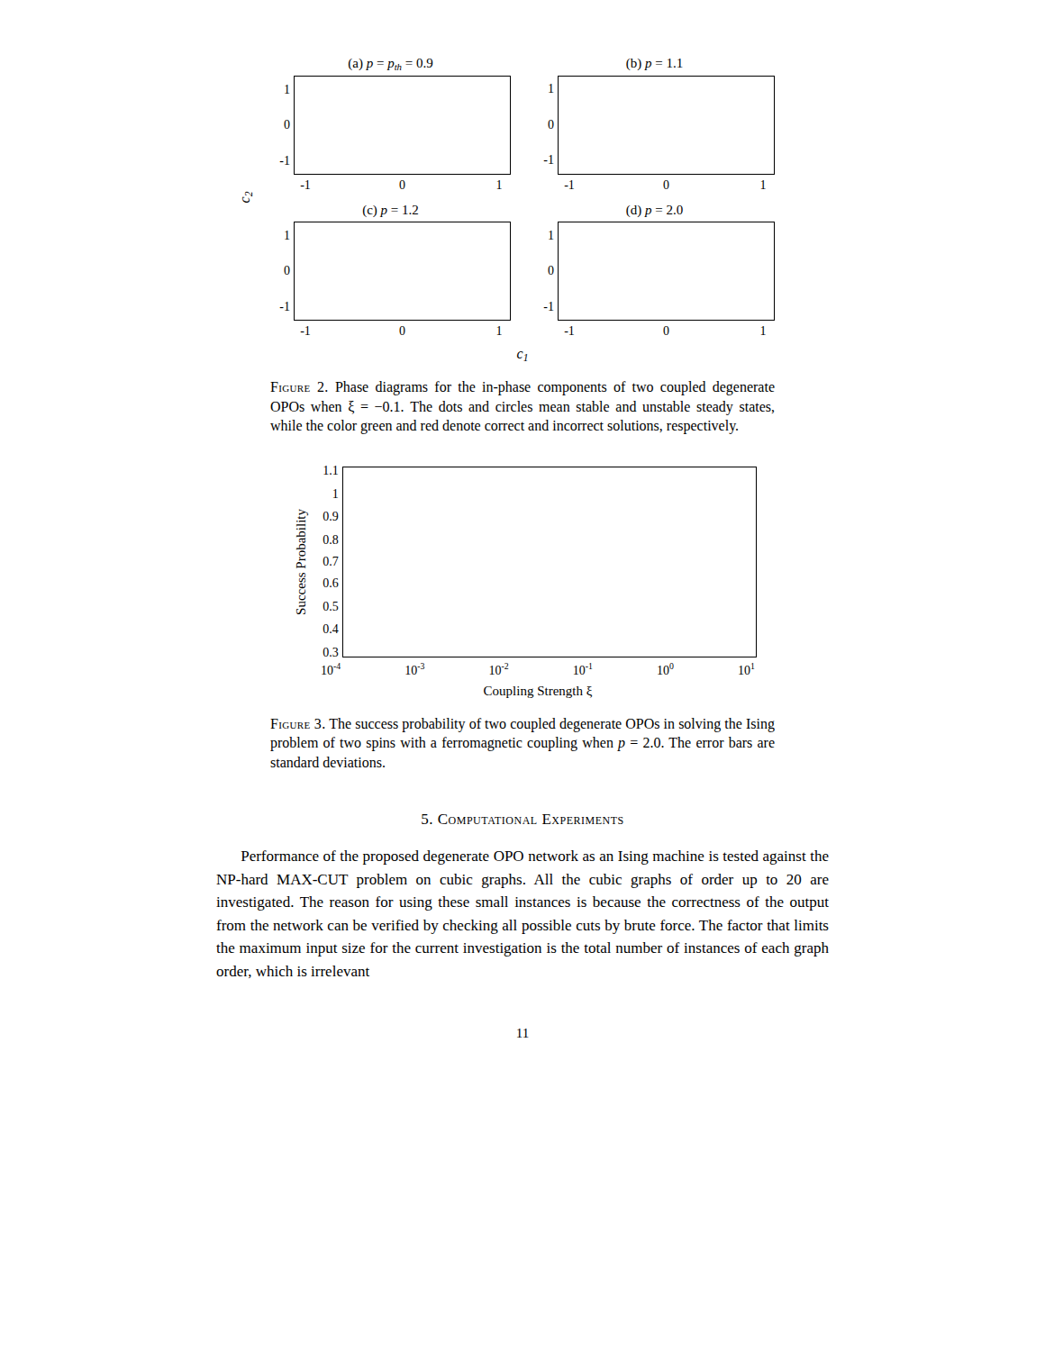c2
(a) p = pth = 0.9
1 0 -1
-101
(b) p = 1.1
1 0 -1
-101
(c) p = 1.2
1 0 -1
-101
(d) p = 2.0
1 0 -1
-101
c1
Figure 2. Phase diagrams for the in-phase components of two coupled degenerate OPOs when ξ = −0.1. The dots and circles mean stable and unstable steady states, while the color green and red denote correct and incorrect solutions, respectively.
Success Probability
1.1 1 0.9 0.8 0.7 0.6 0.5 0.4 0.3
10-4 10-3 10-2 10-1 100 101
Coupling Strength ξ
Figure 3. The success probability of two coupled degenerate OPOs in solving the Ising problem of two spins with a ferromagnetic coupling when p = 2.0. The error bars are standard deviations.
5. Computational Experiments
Performance of the proposed degenerate OPO network as an Ising machine is tested against the NP-hard MAX-CUT problem on cubic graphs. All the cubic graphs of order up to 20 are investigated. The reason for using these small instances is because the correctness of the output from the network can be verified by checking all possible cuts by brute force. The factor that limits the maximum input size for the current investigation is the total number of instances of each graph order, which is irrelevant
11